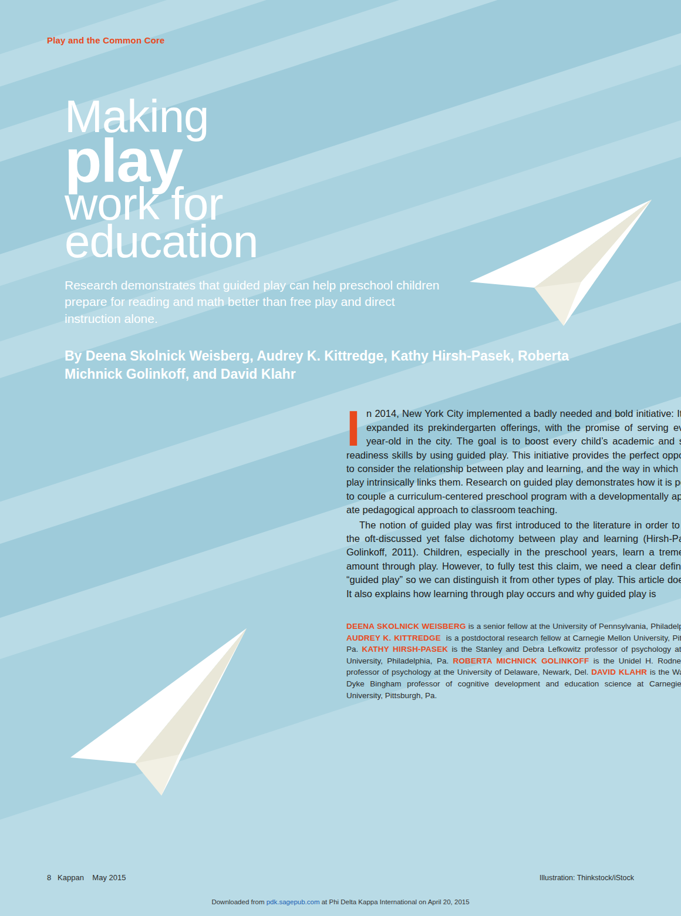Play and the Common Core
Making play work for education
Research demonstrates that guided play can help preschool children prepare for reading and math better than free play and direct instruction alone.
By Deena Skolnick Weisberg, Audrey K. Kittredge, Kathy Hirsh-Pasek, Roberta Michnick Golinkoff, and David Klahr
In 2014, New York City implemented a badly needed and bold initiative: It vastly expanded its prekindergarten offerings, with the promise of serving every 4-year-old in the city. The goal is to boost every child’s academic and school-readiness skills by using guided play. This initiative provides the perfect opportunity to consider the relationship between play and learning, and the way in which guided play intrinsically links them. Research on guided play demonstrates how it is possible to couple a curriculum-centered preschool program with a developmentally appropriate pedagogical approach to classroom teaching.
The notion of guided play was first introduced to the literature in order to bridge the oft-discussed yet false dichotomy between play and learning (Hirsh-Pasek & Golinkoff, 2011). Children, especially in the preschool years, learn a tremendous amount through play. However, to fully test this claim, we need a clear definition of “guided play” so we can distinguish it from other types of play. This article does that. It also explains how learning through play occurs and why guided play is
DEENA SKOLNICK WEISBERG is a senior fellow at the University of Pennsylvania, Philadelphia, Pa. AUDREY K. KITTREDGE is a postdoctoral research fellow at Carnegie Mellon University, Pittsburgh, Pa. KATHY HIRSH-PASEK is the Stanley and Debra Lefkowitz professor of psychology at Temple University, Philadelphia, Pa. ROBERTA MICHNICK GOLINKOFF is the Unidel H. Rodney Sharp professor of psychology at the University of Delaware, Newark, Del. DAVID KLAHR is the Walter van Dyke Bingham professor of cognitive development and education science at Carnegie Mellon University, Pittsburgh, Pa.
8 Kappan May 2015
Illustration: Thinkstock/iStock
Downloaded from pdk.sagepub.com at Phi Delta Kappa International on April 20, 2015